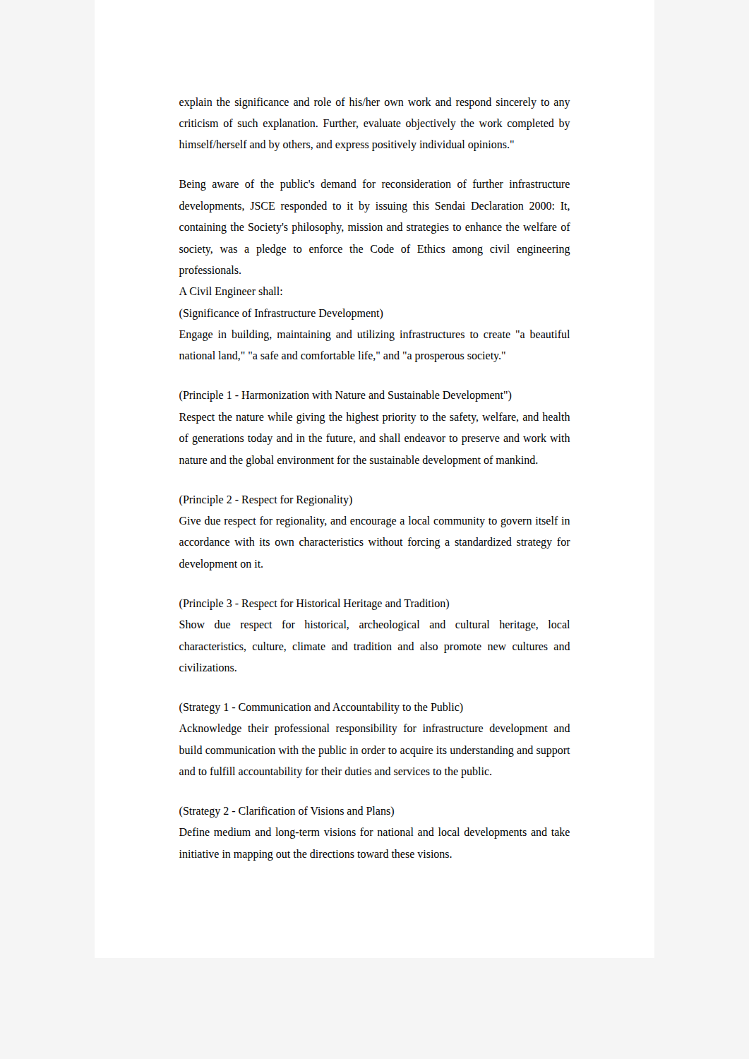explain the significance and role of his/her own work and respond sincerely to any criticism of such explanation. Further, evaluate objectively the work completed by himself/herself and by others, and express positively individual opinions."
Being aware of the public's demand for reconsideration of further infrastructure developments, JSCE responded to it by issuing this Sendai Declaration 2000: It, containing the Society's philosophy, mission and strategies to enhance the welfare of society, was a pledge to enforce the Code of Ethics among civil engineering professionals.
A Civil Engineer shall:
(Significance of Infrastructure Development)
Engage in building, maintaining and utilizing infrastructures to create "a beautiful national land," "a safe and comfortable life," and "a prosperous society."
(Principle 1 - Harmonization with Nature and Sustainable Development")
Respect the nature while giving the highest priority to the safety, welfare, and health of generations today and in the future, and shall endeavor to preserve and work with nature and the global environment for the sustainable development of mankind.
(Principle 2 - Respect for Regionality)
Give due respect for regionality, and encourage a local community to govern itself in accordance with its own characteristics without forcing a standardized strategy for development on it.
(Principle 3 - Respect for Historical Heritage and Tradition)
Show due respect for historical, archeological and cultural heritage, local characteristics, culture, climate and tradition and also promote new cultures and civilizations.
(Strategy 1 - Communication and Accountability to the Public)
Acknowledge their professional responsibility for infrastructure development and build communication with the public in order to acquire its understanding and support and to fulfill accountability for their duties and services to the public.
(Strategy 2 - Clarification of Visions and Plans)
Define medium and long-term visions for national and local developments and take initiative in mapping out the directions toward these visions.